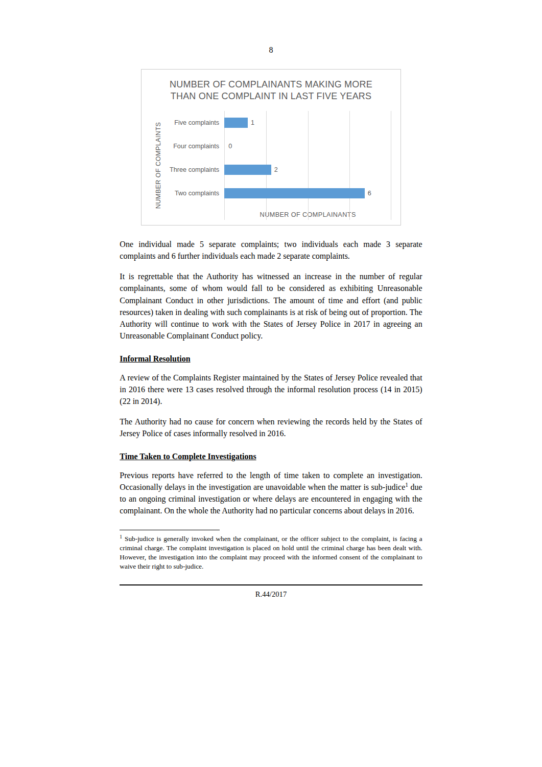8
NUMBER OF COMPLAINANTS MAKING MORE
THAN ONE COMPLAINT IN LAST FIVE YEARS
NUMBER OF COMPLAINTS
Five complaints
1
Four complaints
0
Three complaints
2
Two complaints
6
NUMBER OF COMPLAINANTS
One individual made 5 separate complaints; two individuals each made 3 separate complaints and 6 further individuals each made 2 separate complaints.
It is regrettable that the Authority has witnessed an increase in the number of regular complainants, some of whom would fall to be considered as exhibiting Unreasonable Complainant Conduct in other jurisdictions. The amount of time and effort (and public resources) taken in dealing with such complainants is at risk of being out of proportion. The Authority will continue to work with the States of Jersey Police in 2017 in agreeing an Unreasonable Complainant Conduct policy.
Informal Resolution
A review of the Complaints Register maintained by the States of Jersey Police revealed that in 2016 there were 13 cases resolved through the informal resolution process (14 in 2015) (22 in 2014).
The Authority had no cause for concern when reviewing the records held by the States of Jersey Police of cases informally resolved in 2016.
Time Taken to Complete Investigations
Previous reports have referred to the length of time taken to complete an investigation. Occasionally delays in the investigation are unavoidable when the matter is sub-judice1 due to an ongoing criminal investigation or where delays are encountered in engaging with the complainant. On the whole the Authority had no particular concerns about delays in 2016.
1 Sub-judice is generally invoked when the complainant, or the officer subject to the complaint, is facing a criminal charge. The complaint investigation is placed on hold until the criminal charge has been dealt with. However, the investigation into the complaint may proceed with the informed consent of the complainant to waive their right to sub-judice.
R.44/2017